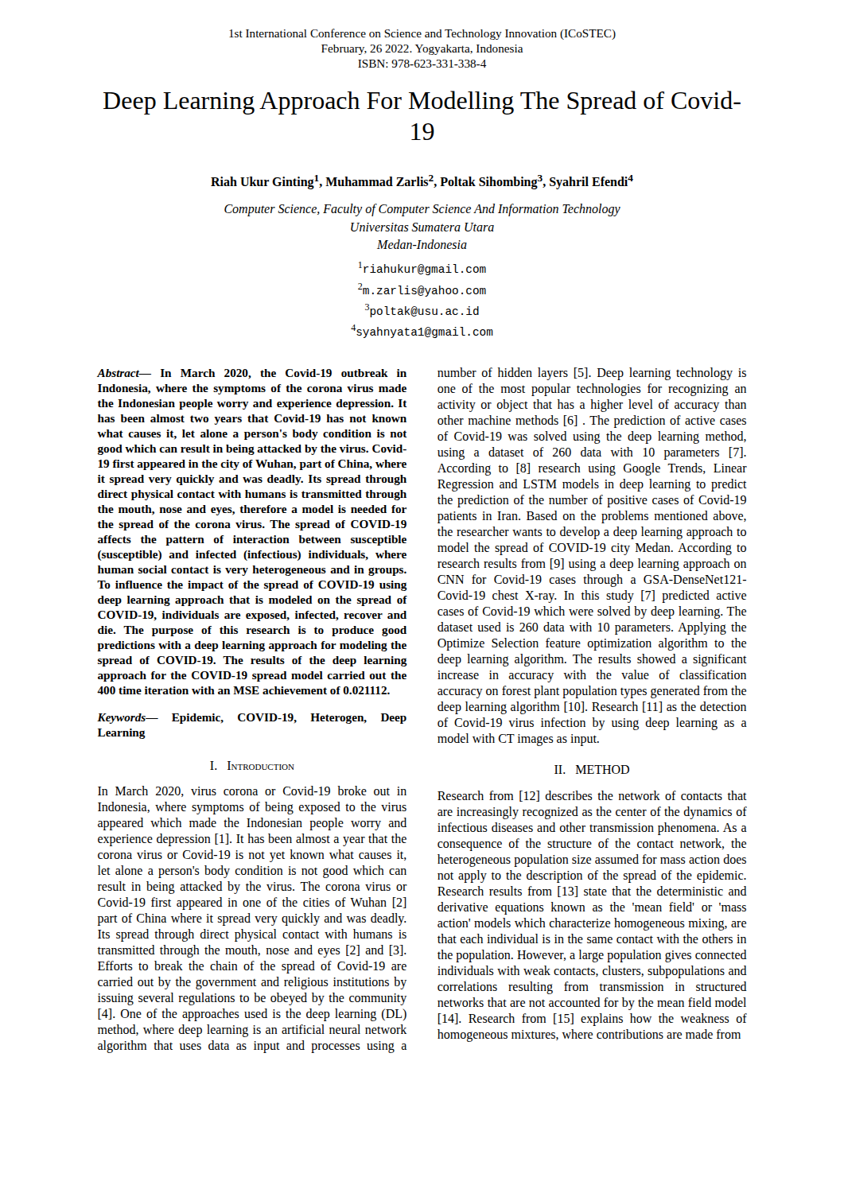1st International Conference on Science and Technology Innovation (ICoSTEC)
February, 26 2022. Yogyakarta, Indonesia
ISBN: 978-623-331-338-4
Deep Learning Approach For Modelling The Spread of Covid-19
Riah Ukur Ginting1, Muhammad Zarlis2, Poltak Sihombing3, Syahril Efendi4
Computer Science, Faculty of Computer Science And Information Technology
Universitas Sumatera Utara
Medan-Indonesia
1riahukur@gmail.com
2m.zarlis@yahoo.com
3poltak@usu.ac.id
4syahnyata1@gmail.com
Abstract— In March 2020, the Covid-19 outbreak in Indonesia, where the symptoms of the corona virus made the Indonesian people worry and experience depression. It has been almost two years that Covid-19 has not known what causes it, let alone a person's body condition is not good which can result in being attacked by the virus. Covid-19 first appeared in the city of Wuhan, part of China, where it spread very quickly and was deadly. Its spread through direct physical contact with humans is transmitted through the mouth, nose and eyes, therefore a model is needed for the spread of the corona virus. The spread of COVID-19 affects the pattern of interaction between susceptible (susceptible) and infected (infectious) individuals, where human social contact is very heterogeneous and in groups. To influence the impact of the spread of COVID-19 using deep learning approach that is modeled on the spread of COVID-19, individuals are exposed, infected, recover and die. The purpose of this research is to produce good predictions with a deep learning approach for modeling the spread of COVID-19. The results of the deep learning approach for the COVID-19 spread model carried out the 400 time iteration with an MSE achievement of 0.021112.
Keywords— Epidemic, COVID-19, Heterogen, Deep Learning
I. Introduction
In March 2020, virus corona or Covid-19 broke out in Indonesia, where symptoms of being exposed to the virus appeared which made the Indonesian people worry and experience depression [1]. It has been almost a year that the corona virus or Covid-19 is not yet known what causes it, let alone a person's body condition is not good which can result in being attacked by the virus. The corona virus or Covid-19 first appeared in one of the cities of Wuhan [2] part of China where it spread very quickly and was deadly. Its spread through direct physical contact with humans is transmitted through the mouth, nose and eyes [2] and [3]. Efforts to break the chain of the spread of Covid-19 are carried out by the government and religious institutions by issuing several regulations to be obeyed by the community [4]. One of the approaches used is the deep learning (DL) method, where deep learning is an artificial neural network algorithm that uses data as input and processes using a number of hidden layers [5]. Deep learning technology is one of the most popular technologies for recognizing an activity or object that has a higher level of accuracy than other machine methods [6] . The prediction of active cases of Covid-19 was solved using the deep learning method, using a dataset of 260 data with 10 parameters [7]. According to [8] research using Google Trends, Linear Regression and LSTM models in deep learning to predict the prediction of the number of positive cases of Covid-19 patients in Iran. Based on the problems mentioned above, the researcher wants to develop a deep learning approach to model the spread of COVID-19 city Medan. According to research results from [9] using a deep learning approach on CNN for Covid-19 cases through a GSA-DenseNet121-Covid-19 chest X-ray. In this study [7] predicted active cases of Covid-19 which were solved by deep learning. The dataset used is 260 data with 10 parameters. Applying the Optimize Selection feature optimization algorithm to the deep learning algorithm. The results showed a significant increase in accuracy with the value of classification accuracy on forest plant population types generated from the deep learning algorithm [10]. Research [11] as the detection of Covid-19 virus infection by using deep learning as a model with CT images as input.
II. METHOD
Research from [12] describes the network of contacts that are increasingly recognized as the center of the dynamics of infectious diseases and other transmission phenomena. As a consequence of the structure of the contact network, the heterogeneous population size assumed for mass action does not apply to the description of the spread of the epidemic. Research results from [13] state that the deterministic and derivative equations known as the 'mean field' or 'mass action' models which characterize homogeneous mixing, are that each individual is in the same contact with the others in the population. However, a large population gives connected individuals with weak contacts, clusters, subpopulations and correlations resulting from transmission in structured networks that are not accounted for by the mean field model [14]. Research from [15] explains how the weakness of homogeneous mixtures, where contributions are made from